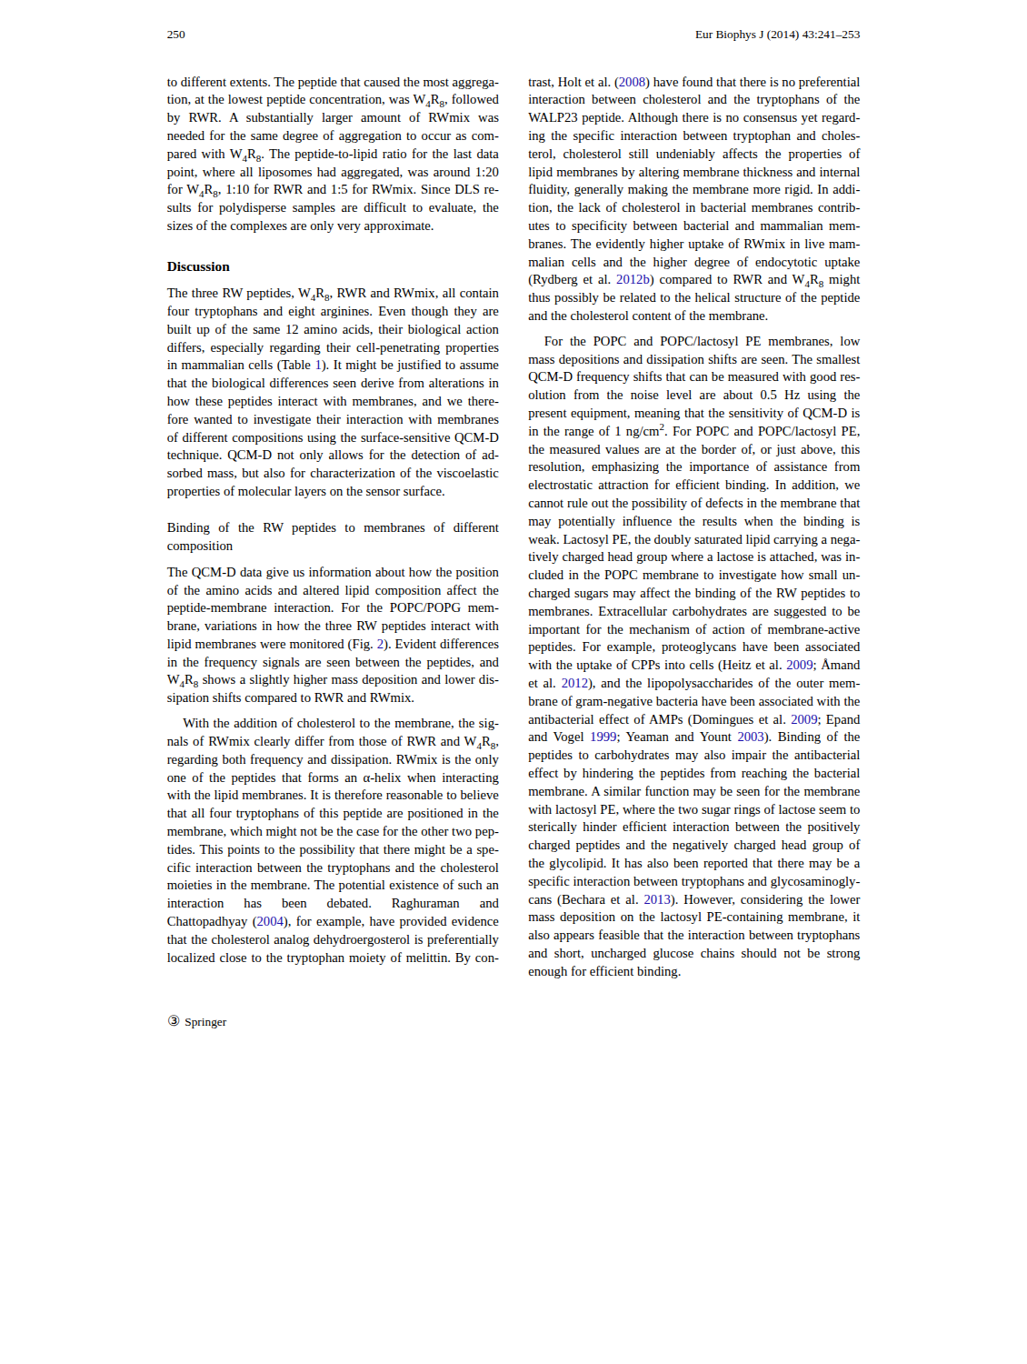250 Eur Biophys J (2014) 43:241–253
to different extents. The peptide that caused the most aggregation, at the lowest peptide concentration, was W4R8, followed by RWR. A substantially larger amount of RWmix was needed for the same degree of aggregation to occur as compared with W4R8. The peptide-to-lipid ratio for the last data point, where all liposomes had aggregated, was around 1:20 for W4R8, 1:10 for RWR and 1:5 for RWmix. Since DLS results for polydisperse samples are difficult to evaluate, the sizes of the complexes are only very approximate.
Discussion
The three RW peptides, W4R8, RWR and RWmix, all contain four tryptophans and eight arginines. Even though they are built up of the same 12 amino acids, their biological action differs, especially regarding their cell-penetrating properties in mammalian cells (Table 1). It might be justified to assume that the biological differences seen derive from alterations in how these peptides interact with membranes, and we therefore wanted to investigate their interaction with membranes of different compositions using the surface-sensitive QCM-D technique. QCM-D not only allows for the detection of adsorbed mass, but also for characterization of the viscoelastic properties of molecular layers on the sensor surface.
Binding of the RW peptides to membranes of different composition
The QCM-D data give us information about how the position of the amino acids and altered lipid composition affect the peptide-membrane interaction. For the POPC/POPG membrane, variations in how the three RW peptides interact with lipid membranes were monitored (Fig. 2). Evident differences in the frequency signals are seen between the peptides, and W4R8 shows a slightly higher mass deposition and lower dissipation shifts compared to RWR and RWmix.
With the addition of cholesterol to the membrane, the signals of RWmix clearly differ from those of RWR and W4R8, regarding both frequency and dissipation. RWmix is the only one of the peptides that forms an α-helix when interacting with the lipid membranes. It is therefore reasonable to believe that all four tryptophans of this peptide are positioned in the membrane, which might not be the case for the other two peptides. This points to the possibility that there might be a specific interaction between the tryptophans and the cholesterol moieties in the membrane. The potential existence of such an interaction has been debated. Raghuraman and Chattopadhyay (2004), for example, have provided evidence that the cholesterol analog dehydroergosterol is preferentially localized close to the tryptophan moiety of melittin. By contrast, Holt et al. (2008) have found that there is no preferential interaction between cholesterol and the tryptophans of the WALP23 peptide. Although there is no consensus yet regarding the specific interaction between tryptophan and cholesterol, cholesterol still undeniably affects the properties of lipid membranes by altering membrane thickness and internal fluidity, generally making the membrane more rigid. In addition, the lack of cholesterol in bacterial membranes contributes to specificity between bacterial and mammalian membranes. The evidently higher uptake of RWmix in live mammalian cells and the higher degree of endocytotic uptake (Rydberg et al. 2012b) compared to RWR and W4R8 might thus possibly be related to the helical structure of the peptide and the cholesterol content of the membrane.
For the POPC and POPC/lactosyl PE membranes, low mass depositions and dissipation shifts are seen. The smallest QCM-D frequency shifts that can be measured with good resolution from the noise level are about 0.5 Hz using the present equipment, meaning that the sensitivity of QCM-D is in the range of 1 ng/cm2. For POPC and POPC/lactosyl PE, the measured values are at the border of, or just above, this resolution, emphasizing the importance of assistance from electrostatic attraction for efficient binding. In addition, we cannot rule out the possibility of defects in the membrane that may potentially influence the results when the binding is weak. Lactosyl PE, the doubly saturated lipid carrying a negatively charged head group where a lactose is attached, was included in the POPC membrane to investigate how small uncharged sugars may affect the binding of the RW peptides to membranes. Extracellular carbohydrates are suggested to be important for the mechanism of action of membrane-active peptides. For example, proteoglycans have been associated with the uptake of CPPs into cells (Heitz et al. 2009; Åmand et al. 2012), and the lipopolysaccharides of the outer membrane of gram-negative bacteria have been associated with the antibacterial effect of AMPs (Domingues et al. 2009; Epand and Vogel 1999; Yeaman and Yount 2003). Binding of the peptides to carbohydrates may also impair the antibacterial effect by hindering the peptides from reaching the bacterial membrane. A similar function may be seen for the membrane with lactosyl PE, where the two sugar rings of lactose seem to sterically hinder efficient interaction between the positively charged peptides and the negatively charged head group of the glycolipid. It has also been reported that there may be a specific interaction between tryptophans and glycosaminoglycans (Bechara et al. 2013). However, considering the lower mass deposition on the lactosyl PE-containing membrane, it also appears feasible that the interaction between tryptophans and short, uncharged glucose chains should not be strong enough for efficient binding.
③ Springer